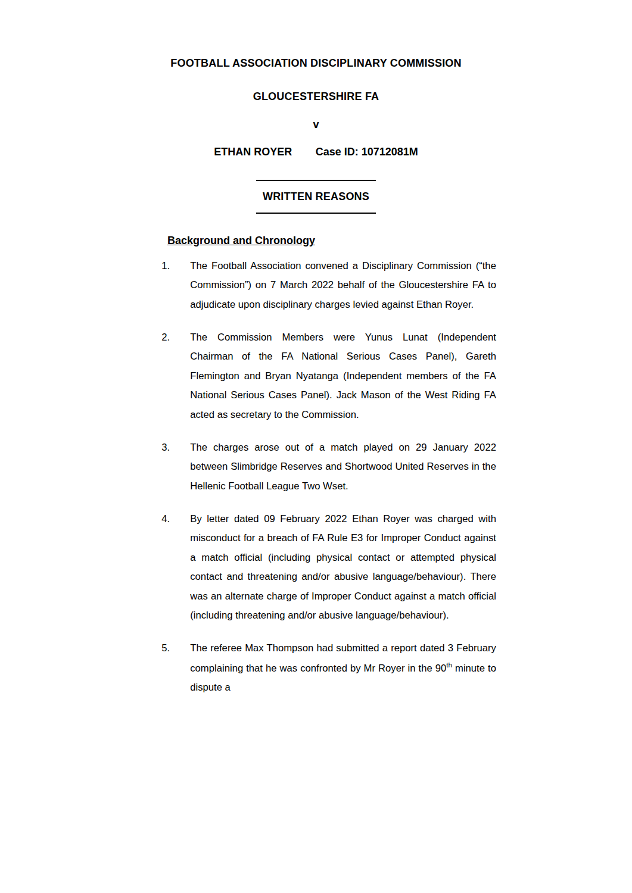FOOTBALL ASSOCIATION DISCIPLINARY COMMISSION
GLOUCESTERSHIRE FA
v
ETHAN ROYER Case ID: 10712081M
WRITTEN REASONS
Background and Chronology
The Football Association convened a Disciplinary Commission (“the Commission”) on 7 March 2022 behalf of the Gloucestershire FA to adjudicate upon disciplinary charges levied against Ethan Royer.
The Commission Members were Yunus Lunat (Independent Chairman of the FA National Serious Cases Panel), Gareth Flemington and Bryan Nyatanga (Independent members of the FA National Serious Cases Panel). Jack Mason of the West Riding FA acted as secretary to the Commission.
The charges arose out of a match played on 29 January 2022 between Slimbridge Reserves and Shortwood United Reserves in the Hellenic Football League Two Wset.
By letter dated 09 February 2022 Ethan Royer was charged with misconduct for a breach of FA Rule E3 for Improper Conduct against a match official (including physical contact or attempted physical contact and threatening and/or abusive language/behaviour). There was an alternate charge of Improper Conduct against a match official (including threatening and/or abusive language/behaviour).
The referee Max Thompson had submitted a report dated 3 February complaining that he was confronted by Mr Royer in the 90th minute to dispute a